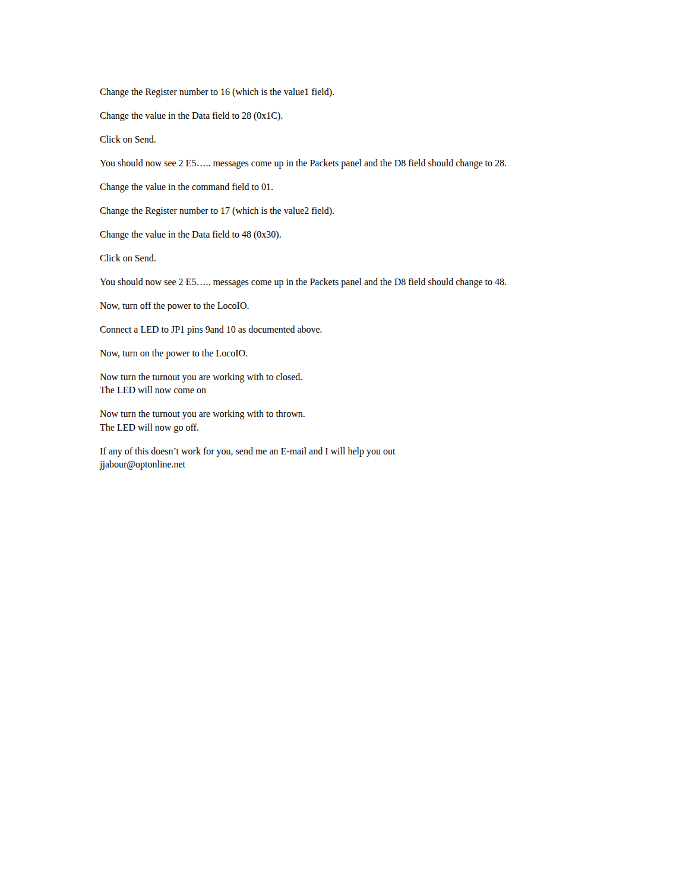Change the Register number to 16 (which is the value1 field).
Change the value in the Data field to 28 (0x1C).
Click on Send.
You should now see 2 E5….. messages come up in the Packets panel and the D8 field should change to 28.
Change the value in the command field to 01.
Change the Register number to 17 (which is the value2 field).
Change the value in the Data field to 48 (0x30).
Click on Send.
You should now see 2 E5….. messages come up in the Packets panel and the D8 field should change to 48.
Now, turn off the power to the LocoIO.
Connect a LED to JP1 pins 9and 10 as documented above.
Now, turn on the power to the LocoIO.
Now turn the turnout you are working with to closed.
The LED will now come on
Now turn the turnout you are working with to thrown.
The LED will now go off.
If any of this doesn’t work for you, send me an E-mail and I will help you out
jjabour@optonline.net